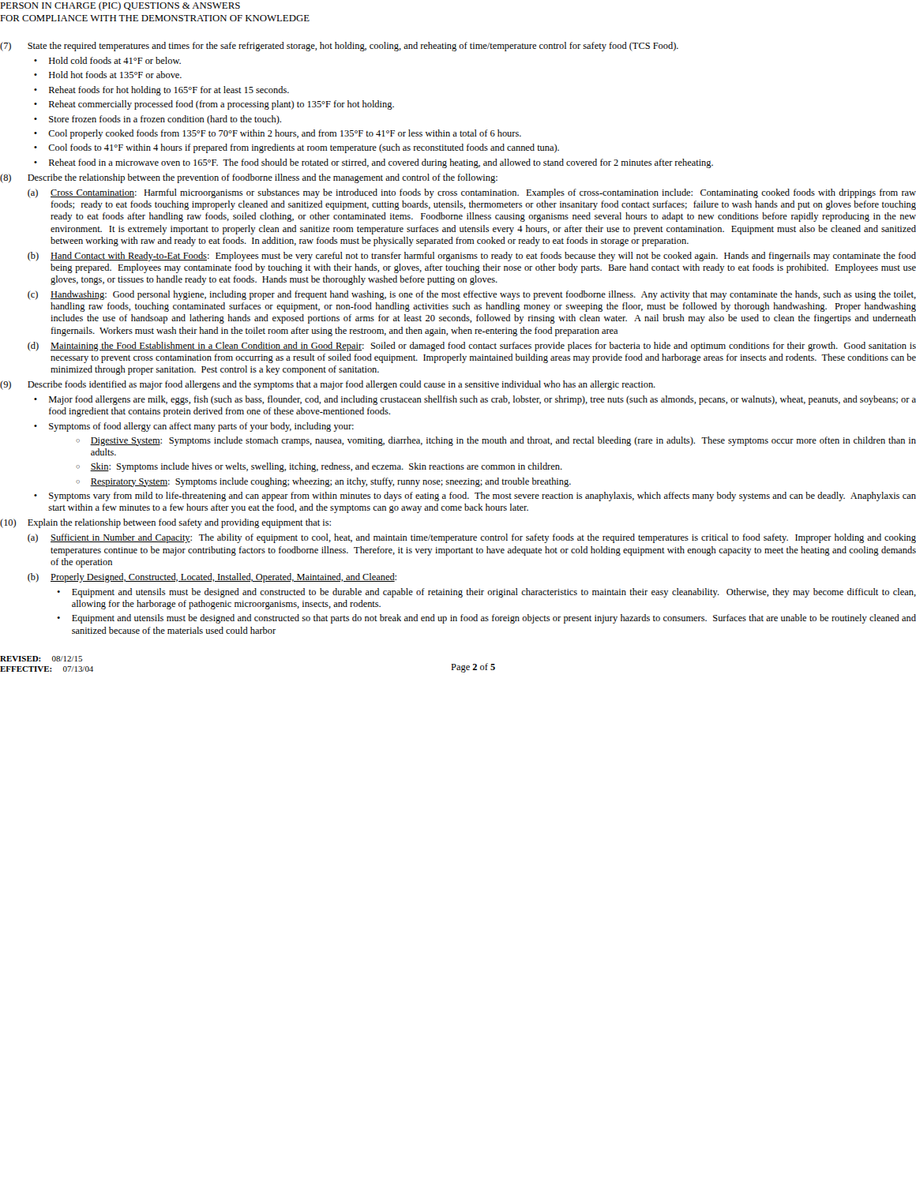PERSON IN CHARGE (PIC) QUESTIONS & ANSWERS
FOR COMPLIANCE WITH THE DEMONSTRATION OF KNOWLEDGE
(7)
State the required temperatures and times for the safe refrigerated storage, hot holding, cooling, and reheating of time/temperature control for safety food (TCS Food).
Hold cold foods at 41°F or below.
Hold hot foods at 135°F or above.
Reheat foods for hot holding to 165°F for at least 15 seconds.
Reheat commercially processed food (from a processing plant) to 135°F for hot holding.
Store frozen foods in a frozen condition (hard to the touch).
Cool properly cooked foods from 135°F to 70°F within 2 hours, and from 135°F to 41°F or less within a total of 6 hours.
Cool foods to 41°F within 4 hours if prepared from ingredients at room temperature (such as reconstituted foods and canned tuna).
Reheat food in a microwave oven to 165°F. The food should be rotated or stirred, and covered during heating, and allowed to stand covered for 2 minutes after reheating.
(8)
Describe the relationship between the prevention of foodborne illness and the management and control of the following:
(a)
Cross Contamination: Harmful microorganisms or substances may be introduced into foods by cross contamination. Examples of cross-contamination include: Contaminating cooked foods with drippings from raw foods; ready to eat foods touching improperly cleaned and sanitized equipment, cutting boards, utensils, thermometers or other insanitary food contact surfaces; failure to wash hands and put on gloves before touching ready to eat foods after handling raw foods, soiled clothing, or other contaminated items. Foodborne illness causing organisms need several hours to adapt to new conditions before rapidly reproducing in the new environment. It is extremely important to properly clean and sanitize room temperature surfaces and utensils every 4 hours, or after their use to prevent contamination. Equipment must also be cleaned and sanitized between working with raw and ready to eat foods. In addition, raw foods must be physically separated from cooked or ready to eat foods in storage or preparation.
(b)
Hand Contact with Ready-to-Eat Foods: Employees must be very careful not to transfer harmful organisms to ready to eat foods because they will not be cooked again. Hands and fingernails may contaminate the food being prepared. Employees may contaminate food by touching it with their hands, or gloves, after touching their nose or other body parts. Bare hand contact with ready to eat foods is prohibited. Employees must use gloves, tongs, or tissues to handle ready to eat foods. Hands must be thoroughly washed before putting on gloves.
(c)
Handwashing: Good personal hygiene, including proper and frequent hand washing, is one of the most effective ways to prevent foodborne illness. Any activity that may contaminate the hands, such as using the toilet, handling raw foods, touching contaminated surfaces or equipment, or non-food handling activities such as handling money or sweeping the floor, must be followed by thorough handwashing. Proper handwashing includes the use of handsoap and lathering hands and exposed portions of arms for at least 20 seconds, followed by rinsing with clean water. A nail brush may also be used to clean the fingertips and underneath fingernails. Workers must wash their hand in the toilet room after using the restroom, and then again, when re-entering the food preparation area
(d)
Maintaining the Food Establishment in a Clean Condition and in Good Repair: Soiled or damaged food contact surfaces provide places for bacteria to hide and optimum conditions for their growth. Good sanitation is necessary to prevent cross contamination from occurring as a result of soiled food equipment. Improperly maintained building areas may provide food and harborage areas for insects and rodents. These conditions can be minimized through proper sanitation. Pest control is a key component of sanitation.
(9)
Describe foods identified as major food allergens and the symptoms that a major food allergen could cause in a sensitive individual who has an allergic reaction.
Major food allergens are milk, eggs, fish (such as bass, flounder, cod, and including crustacean shellfish such as crab, lobster, or shrimp), tree nuts (such as almonds, pecans, or walnuts), wheat, peanuts, and soybeans; or a food ingredient that contains protein derived from one of these above-mentioned foods.
Symptoms of food allergy can affect many parts of your body, including your:
Digestive System: Symptoms include stomach cramps, nausea, vomiting, diarrhea, itching in the mouth and throat, and rectal bleeding (rare in adults). These symptoms occur more often in children than in adults.
Skin: Symptoms include hives or welts, swelling, itching, redness, and eczema. Skin reactions are common in children.
Respiratory System: Symptoms include coughing; wheezing; an itchy, stuffy, runny nose; sneezing; and trouble breathing.
Symptoms vary from mild to life-threatening and can appear from within minutes to days of eating a food. The most severe reaction is anaphylaxis, which affects many body systems and can be deadly. Anaphylaxis can start within a few minutes to a few hours after you eat the food, and the symptoms can go away and come back hours later.
(10)
Explain the relationship between food safety and providing equipment that is:
(a)
Sufficient in Number and Capacity: The ability of equipment to cool, heat, and maintain time/temperature control for safety foods at the required temperatures is critical to food safety. Improper holding and cooking temperatures continue to be major contributing factors to foodborne illness. Therefore, it is very important to have adequate hot or cold holding equipment with enough capacity to meet the heating and cooling demands of the operation
(b)
Properly Designed, Constructed, Located, Installed, Operated, Maintained, and Cleaned:
Equipment and utensils must be designed and constructed to be durable and capable of retaining their original characteristics to maintain their easy cleanability. Otherwise, they may become difficult to clean, allowing for the harborage of pathogenic microorganisms, insects, and rodents.
Equipment and utensils must be designed and constructed so that parts do not break and end up in food as foreign objects or present injury hazards to consumers. Surfaces that are unable to be routinely cleaned and sanitized because of the materials used could harbor
REVISED:08/12/15
EFFECTIVE:07/13/04
Page 2 of 5